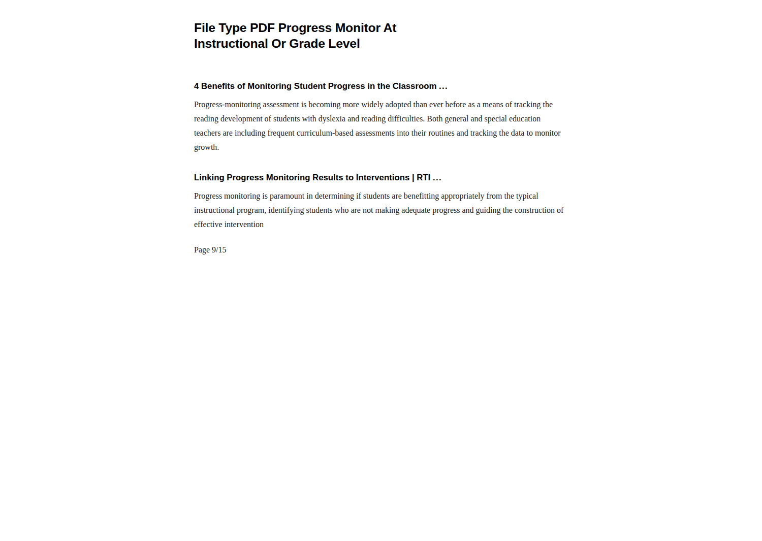File Type PDF Progress Monitor At Instructional Or Grade Level
4 Benefits of Monitoring Student Progress in the Classroom ...
Progress-monitoring assessment is becoming more widely adopted than ever before as a means of tracking the reading development of students with dyslexia and reading difficulties. Both general and special education teachers are including frequent curriculum-based assessments into their routines and tracking the data to monitor growth.
Linking Progress Monitoring Results to Interventions | RTI ...
Progress monitoring is paramount in determining if students are benefitting appropriately from the typical instructional program, identifying students who are not making adequate progress and guiding the construction of effective intervention
Page 9/15